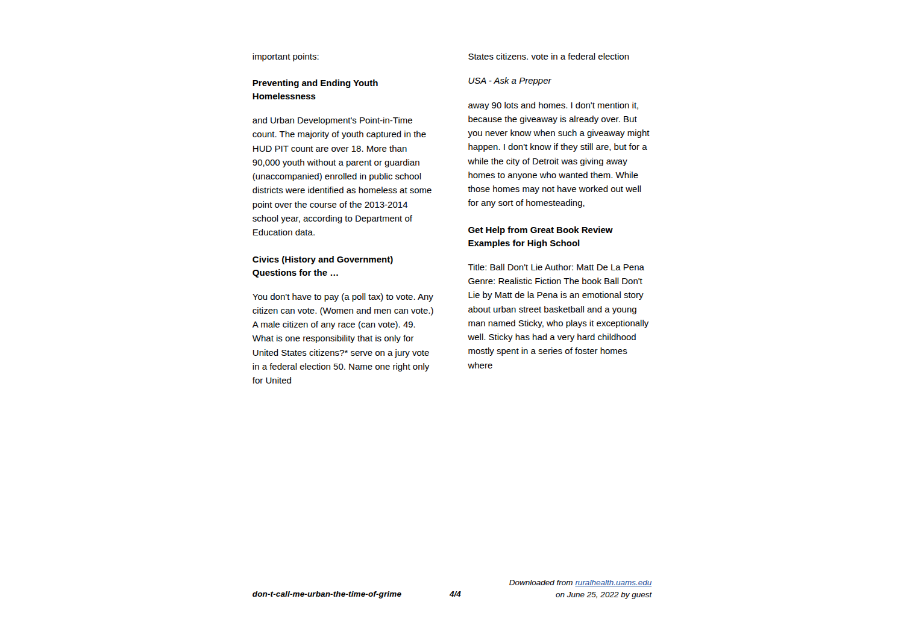important points:
Preventing and Ending Youth Homelessness
and Urban Development's Point-in-Time count. The majority of youth captured in the HUD PIT count are over 18. More than 90,000 youth without a parent or guardian (unaccompanied) enrolled in public school districts were identified as homeless at some point over the course of the 2013-2014 school year, according to Department of Education data.
Civics (History and Government) Questions for the …
You don't have to pay (a poll tax) to vote. Any citizen can vote. (Women and men can vote.) A male citizen of any race (can vote). 49. What is one responsibility that is only for United States citizens?* serve on a jury vote in a federal election 50. Name one right only for United
States citizens. vote in a federal election
USA - Ask a Prepper
away 90 lots and homes. I don't mention it, because the giveaway is already over. But you never know when such a giveaway might happen. I don't know if they still are, but for a while the city of Detroit was giving away homes to anyone who wanted them. While those homes may not have worked out well for any sort of homesteading,
Get Help from Great Book Review Examples for High School
Title: Ball Don't Lie Author: Matt De La Pena Genre: Realistic Fiction The book Ball Don't Lie by Matt de la Pena is an emotional story about urban street basketball and a young man named Sticky, who plays it exceptionally well. Sticky has had a very hard childhood mostly spent in a series of foster homes where
don-t-call-me-urban-the-time-of-grime
4/4
Downloaded from ruralhealth.uams.edu
on June 25, 2022 by guest